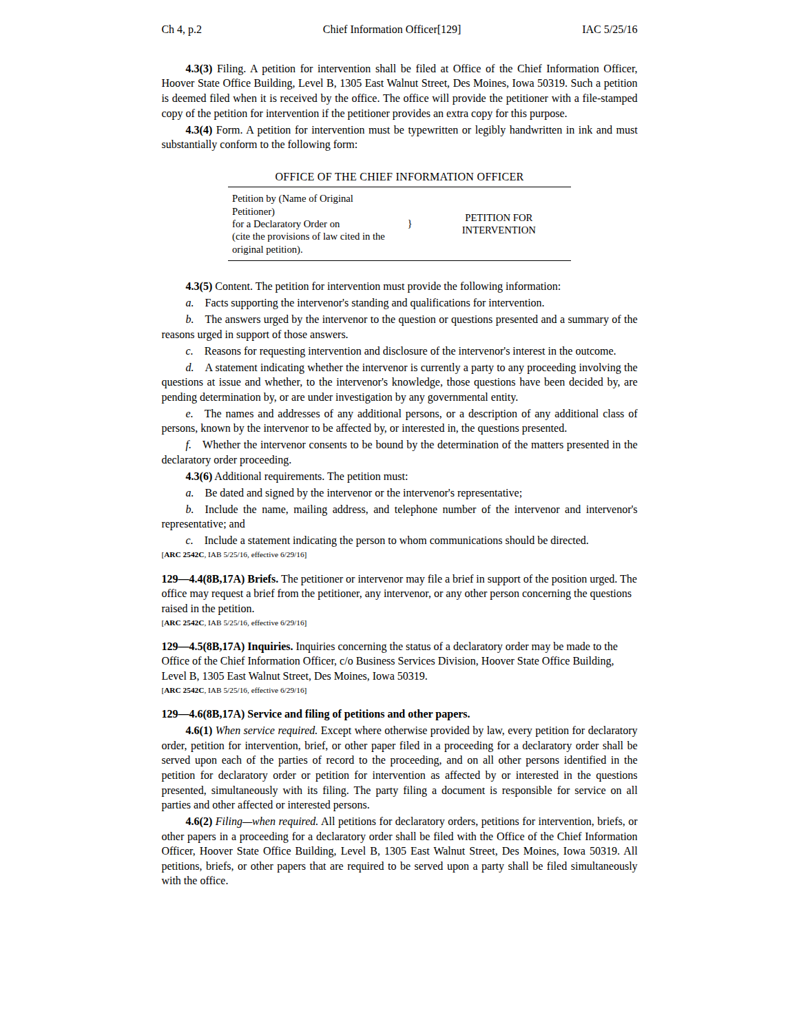Ch 4, p.2 Chief Information Officer[129] IAC 5/25/16
4.3(3) Filing. A petition for intervention shall be filed at Office of the Chief Information Officer, Hoover State Office Building, Level B, 1305 East Walnut Street, Des Moines, Iowa 50319. Such a petition is deemed filed when it is received by the office. The office will provide the petitioner with a file-stamped copy of the petition for intervention if the petitioner provides an extra copy for this purpose.
4.3(4) Form. A petition for intervention must be typewritten or legibly handwritten in ink and must substantially conform to the following form:
OFFICE OF THE CHIEF INFORMATION OFFICER
| Petition by (Name of Original Petitioner) for a Declaratory Order on (cite the provisions of law cited in the original petition). | } | PETITION FOR INTERVENTION |
4.3(5) Content. The petition for intervention must provide the following information:
a. Facts supporting the intervenor's standing and qualifications for intervention.
b. The answers urged by the intervenor to the question or questions presented and a summary of the reasons urged in support of those answers.
c. Reasons for requesting intervention and disclosure of the intervenor's interest in the outcome.
d. A statement indicating whether the intervenor is currently a party to any proceeding involving the questions at issue and whether, to the intervenor's knowledge, those questions have been decided by, are pending determination by, or are under investigation by any governmental entity.
e. The names and addresses of any additional persons, or a description of any additional class of persons, known by the intervenor to be affected by, or interested in, the questions presented.
f. Whether the intervenor consents to be bound by the determination of the matters presented in the declaratory order proceeding.
4.3(6) Additional requirements. The petition must:
a. Be dated and signed by the intervenor or the intervenor's representative;
b. Include the name, mailing address, and telephone number of the intervenor and intervenor's representative; and
c. Include a statement indicating the person to whom communications should be directed.
[ARC 2542C, IAB 5/25/16, effective 6/29/16]
129—4.4(8B,17A) Briefs.
The petitioner or intervenor may file a brief in support of the position urged. The office may request a brief from the petitioner, any intervenor, or any other person concerning the questions raised in the petition.
[ARC 2542C, IAB 5/25/16, effective 6/29/16]
129—4.5(8B,17A) Inquiries.
Inquiries concerning the status of a declaratory order may be made to the Office of the Chief Information Officer, c/o Business Services Division, Hoover State Office Building, Level B, 1305 East Walnut Street, Des Moines, Iowa 50319.
[ARC 2542C, IAB 5/25/16, effective 6/29/16]
129—4.6(8B,17A) Service and filing of petitions and other papers.
4.6(1) When service required. Except where otherwise provided by law, every petition for declaratory order, petition for intervention, brief, or other paper filed in a proceeding for a declaratory order shall be served upon each of the parties of record to the proceeding, and on all other persons identified in the petition for declaratory order or petition for intervention as affected by or interested in the questions presented, simultaneously with its filing. The party filing a document is responsible for service on all parties and other affected or interested persons.
4.6(2) Filing—when required. All petitions for declaratory orders, petitions for intervention, briefs, or other papers in a proceeding for a declaratory order shall be filed with the Office of the Chief Information Officer, Hoover State Office Building, Level B, 1305 East Walnut Street, Des Moines, Iowa 50319. All petitions, briefs, or other papers that are required to be served upon a party shall be filed simultaneously with the office.